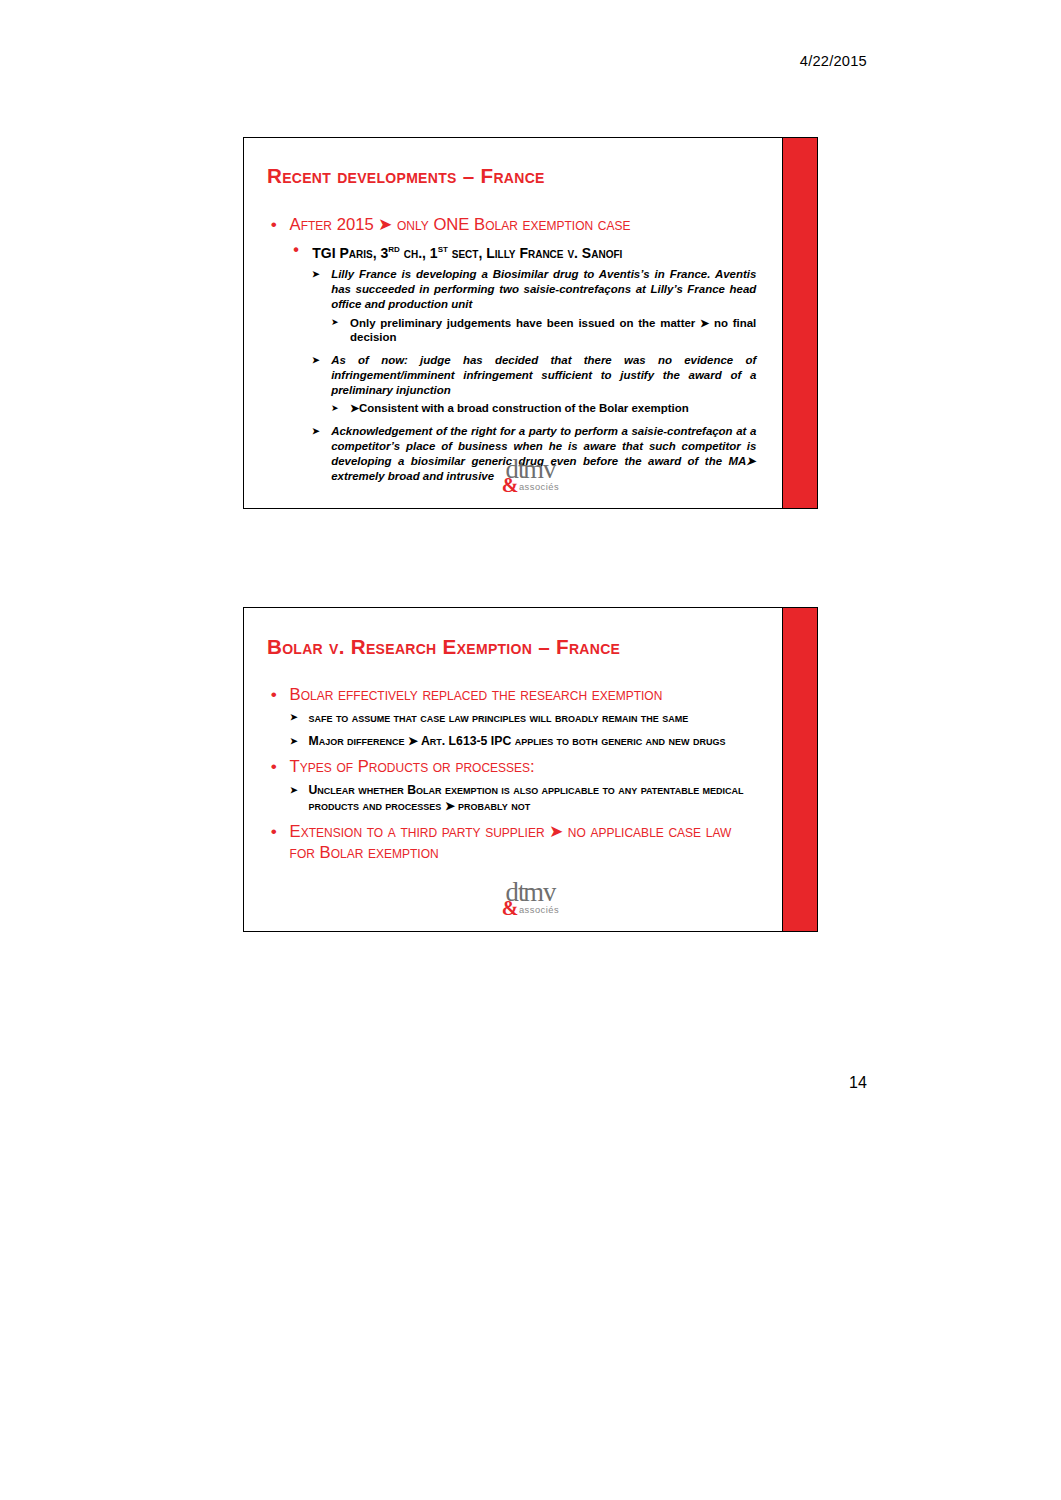4/22/2015
Recent developments – France
After 2015 ➤ only ONE Bolar exemption case
TGI Paris, 3rd ch., 1st sect, Lilly France v. Sanofi
Lilly France is developing a Biosimilar drug to Aventis’s in France. Aventis has succeeded in performing two saisie-contrefaçons at Lilly’s France head office and production unit
Only preliminary judgements have been issued on the matter ➤ no final decision
As of now: judge has decided that there was no evidence of infringement/imminent infringement sufficient to justify the award of a preliminary injunction
➤Consistent with a broad construction of the Bolar exemption
Acknowledgement of the right for a party to perform a saisie-contrefaçon at a competitor’s place of business when he is aware that such competitor is developing a biosimilar generic drug even before the award of the MA➤ extremely broad and intrusive
dtmv
&associés
Bolar v. Research Exemption – France
Bolar effectively replaced the research exemption
safe to assume that case law principles will broadly remain the same
Major difference ➤ Art. L613-5 IPC applies to both generic and new drugs
Types of Products or processes:
Unclear whether Bolar exemption is also applicable to any patentable medical products and processes ➤ probably not
Extension to a third party supplier ➤ no applicable case law for Bolar exemption
dtmv
&associés
14